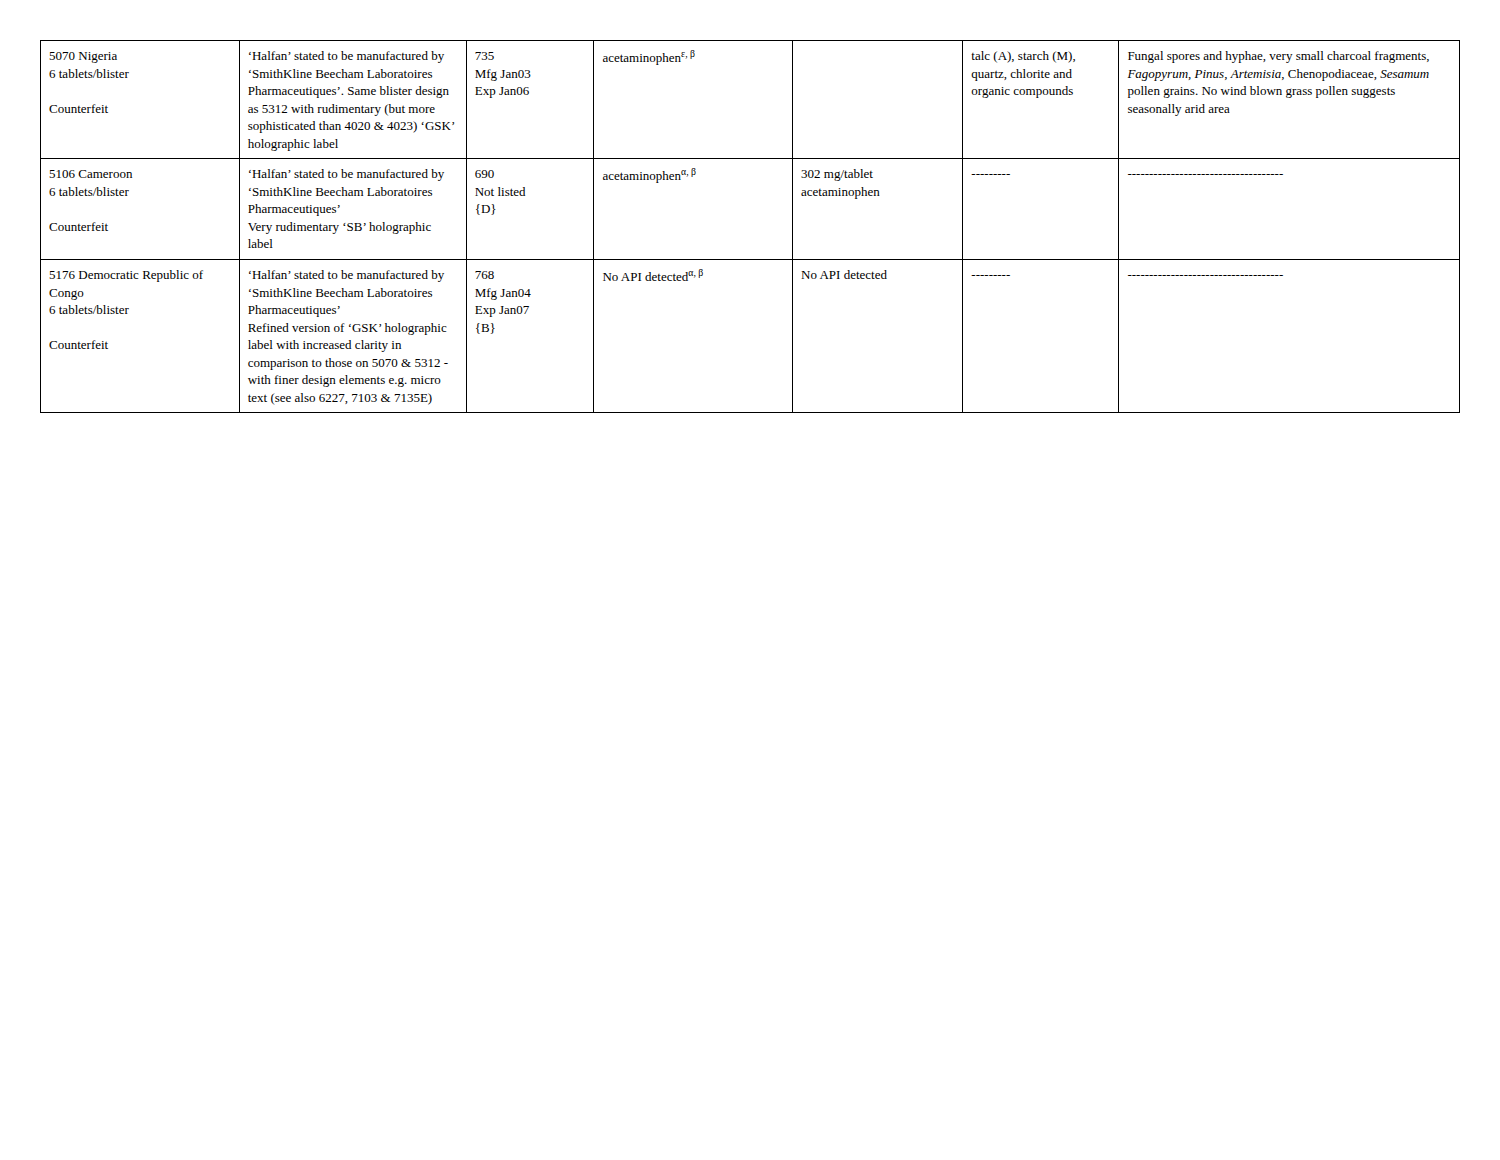| 5070 Nigeria 6 tablets/blister Counterfeit | ‘Halfan’ stated to be manufactured by ‘SmithKline Beecham Laboratoires Pharmaceutiques’. Same blister design as 5312 with rudimentary (but more sophisticated than 4020 & 4023) ‘GSK’ holographic label | 735 Mfg Jan03 Exp Jan06 | acetaminophen ε, β | | talc (A), starch (M), quartz, chlorite and organic compounds | Fungal spores and hyphae, very small charcoal fragments, Fagopyrum , Pinus , Artemisia , Chenopodiaceae, Sesamum pollen grains. No wind blown grass pollen suggests seasonally arid area |
| 5106 Cameroon 6 tablets/blister Counterfeit | ‘Halfan’ stated to be manufactured by ‘SmithKline Beecham Laboratoires Pharmaceutiques’ Very rudimentary ‘SB’ holographic label | 690 Not listed {D} | acetaminophen α, β | 302 mg/tablet acetaminophen | --------- | ------------------------------------ |
| 5176 Democratic Republic of Congo 6 tablets/blister Counterfeit | ‘Halfan’ stated to be manufactured by ‘SmithKline Beecham Laboratoires Pharmaceutiques’ Refined version of ‘GSK’ holographic label with increased clarity in comparison to those on 5070 & 5312 - with finer design elements e.g. micro text (see also 6227, 7103 & 7135E) | 768 Mfg Jan04 Exp Jan07 {B} | No API detected α, β | No API detected | --------- | ------------------------------------ |